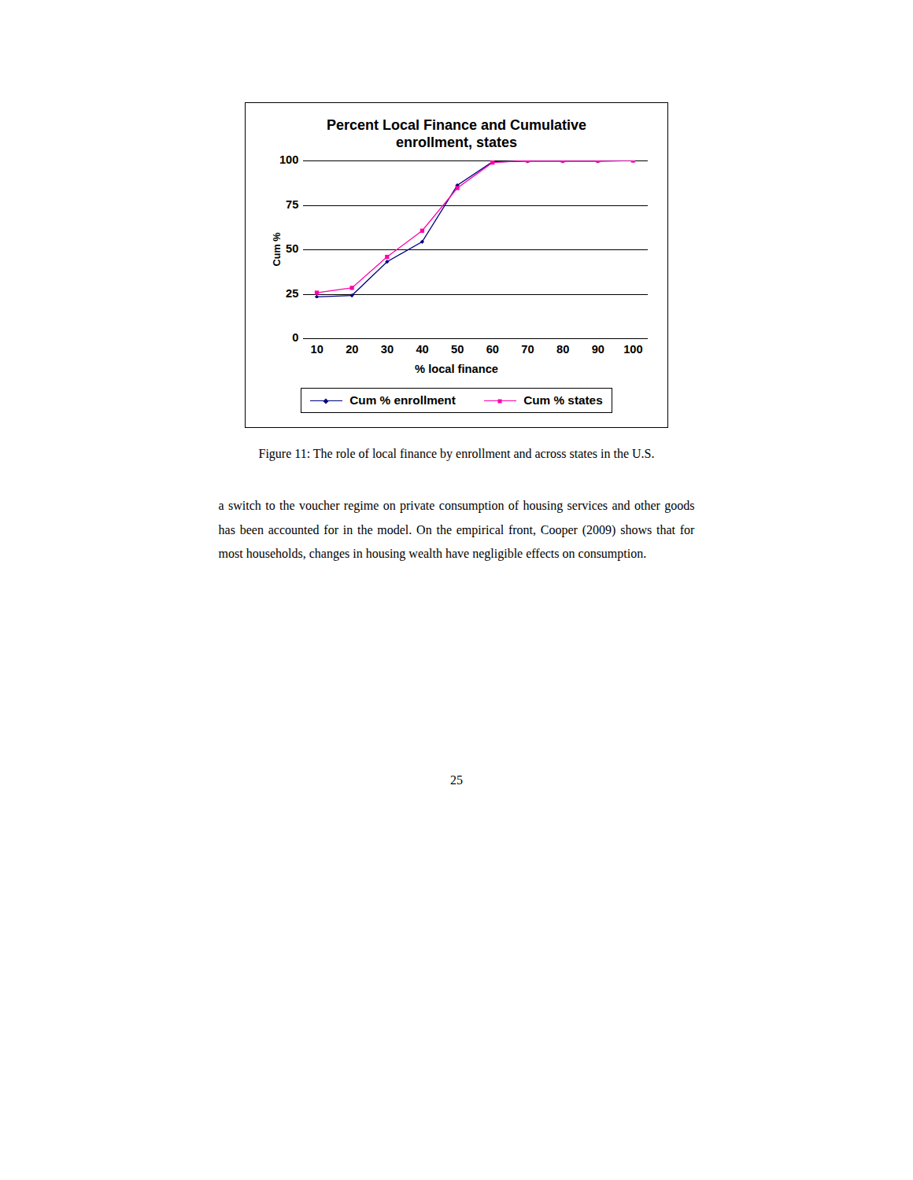Percent Local Finance and Cumulative
enrollment, states
Cum %
100
75
50
25
0
10 20 30 40 50 60 70 80 90 100
% local finance
Cum % enrollment Cum % states
Figure 11: The role of local finance by enrollment and across states in the U.S.
a switch to the voucher regime on private consumption of housing services and other goods has been accounted for in the model. On the empirical front, Cooper (2009) shows that for most households, changes in housing wealth have negligible effects on consumption.
25